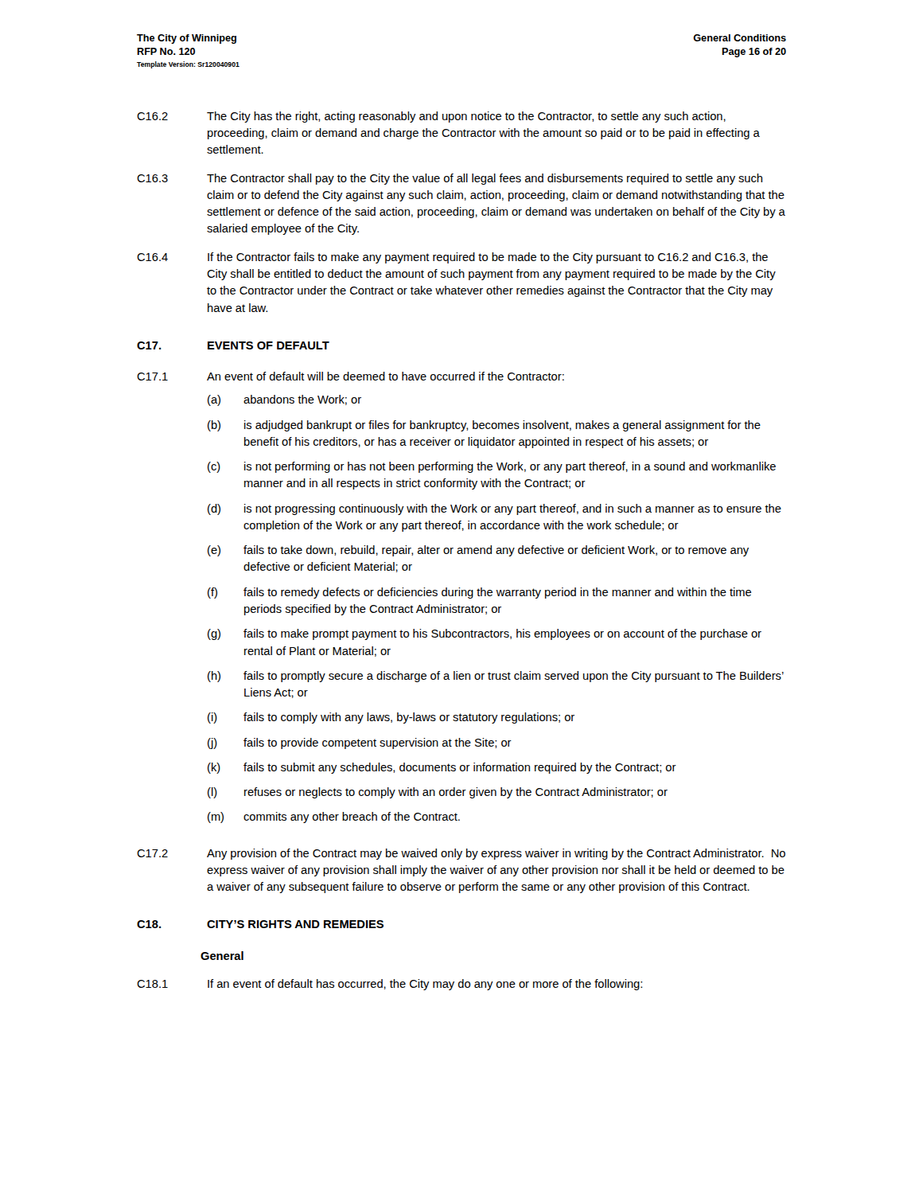The City of Winnipeg
RFP No. 120
Template Version: Sr120040901
General Conditions
Page 16 of 20
C16.2
The City has the right, acting reasonably and upon notice to the Contractor, to settle any such action, proceeding, claim or demand and charge the Contractor with the amount so paid or to be paid in effecting a settlement.
C16.3
The Contractor shall pay to the City the value of all legal fees and disbursements required to settle any such claim or to defend the City against any such claim, action, proceeding, claim or demand notwithstanding that the settlement or defence of the said action, proceeding, claim or demand was undertaken on behalf of the City by a salaried employee of the City.
C16.4
If the Contractor fails to make any payment required to be made to the City pursuant to C16.2 and C16.3, the City shall be entitled to deduct the amount of such payment from any payment required to be made by the City to the Contractor under the Contract or take whatever other remedies against the Contractor that the City may have at law.
C17.
EVENTS OF DEFAULT
C17.1
An event of default will be deemed to have occurred if the Contractor:
(a) abandons the Work; or
(b) is adjudged bankrupt or files for bankruptcy, becomes insolvent, makes a general assignment for the benefit of his creditors, or has a receiver or liquidator appointed in respect of his assets; or
(c) is not performing or has not been performing the Work, or any part thereof, in a sound and workmanlike manner and in all respects in strict conformity with the Contract; or
(d) is not progressing continuously with the Work or any part thereof, and in such a manner as to ensure the completion of the Work or any part thereof, in accordance with the work schedule; or
(e) fails to take down, rebuild, repair, alter or amend any defective or deficient Work, or to remove any defective or deficient Material; or
(f) fails to remedy defects or deficiencies during the warranty period in the manner and within the time periods specified by the Contract Administrator; or
(g) fails to make prompt payment to his Subcontractors, his employees or on account of the purchase or rental of Plant or Material; or
(h) fails to promptly secure a discharge of a lien or trust claim served upon the City pursuant to The Builders’ Liens Act; or
(i) fails to comply with any laws, by-laws or statutory regulations; or
(j) fails to provide competent supervision at the Site; or
(k) fails to submit any schedules, documents or information required by the Contract; or
(l) refuses or neglects to comply with an order given by the Contract Administrator; or
(m) commits any other breach of the Contract.
C17.2
Any provision of the Contract may be waived only by express waiver in writing by the Contract Administrator. No express waiver of any provision shall imply the waiver of any other provision nor shall it be held or deemed to be a waiver of any subsequent failure to observe or perform the same or any other provision of this Contract.
C18.
CITY’S RIGHTS AND REMEDIES
General
C18.1
If an event of default has occurred, the City may do any one or more of the following: